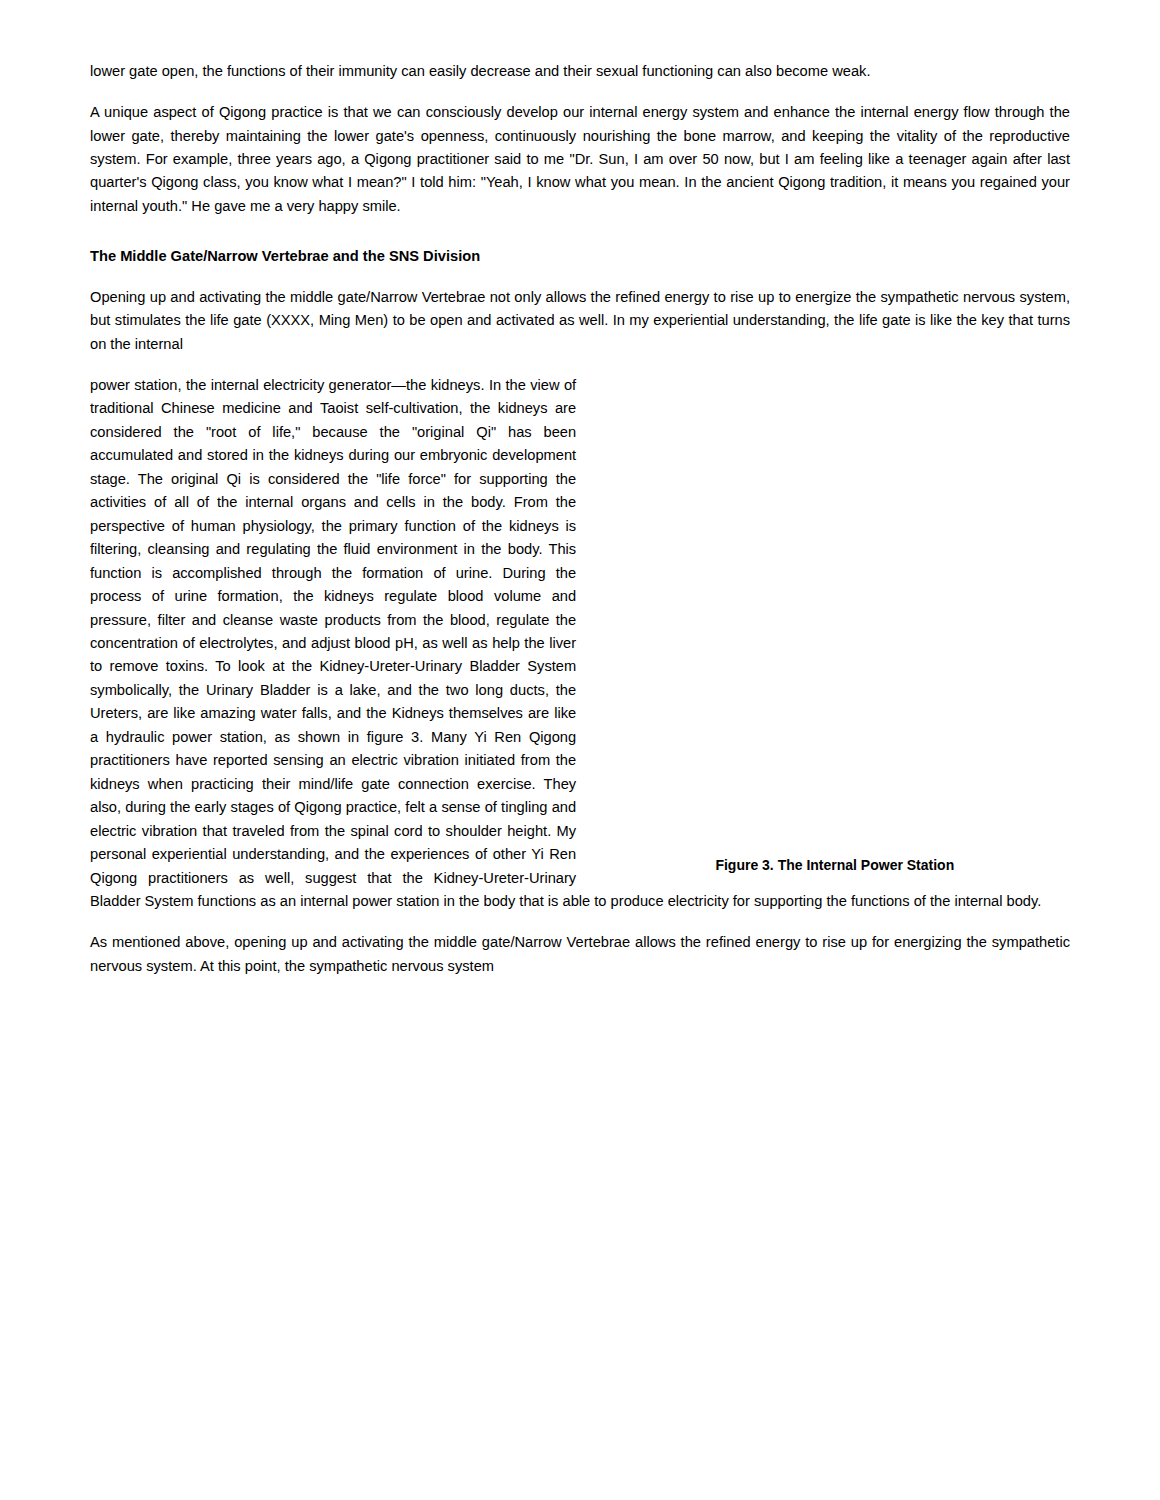lower gate open, the functions of their immunity can easily decrease and their sexual functioning can also become weak.
A unique aspect of Qigong practice is that we can consciously develop our internal energy system and enhance the internal energy flow through the lower gate, thereby maintaining the lower gate's openness, continuously nourishing the bone marrow, and keeping the vitality of the reproductive system. For example, three years ago, a Qigong practitioner said to me "Dr. Sun, I am over 50 now, but I am feeling like a teenager again after last quarter's Qigong class, you know what I mean?" I told him: "Yeah, I know what you mean. In the ancient Qigong tradition, it means you regained your internal youth." He gave me a very happy smile.
The Middle Gate/Narrow Vertebrae and the SNS Division
Opening up and activating the middle gate/Narrow Vertebrae not only allows the refined energy to rise up to energize the sympathetic nervous system, but stimulates the life gate (XXXX, Ming Men) to be open and activated as well. In my experiential understanding, the life gate is like the key that turns on the internal
Figure 3. The Internal Power Station
power station, the internal electricity generator—the kidneys. In the view of traditional Chinese medicine and Taoist self-cultivation, the kidneys are considered the "root of life," because the "original Qi" has been accumulated and stored in the kidneys during our embryonic development stage. The original Qi is considered the "life force" for supporting the activities of all of the internal organs and cells in the body. From the perspective of human physiology, the primary function of the kidneys is filtering, cleansing and regulating the fluid environment in the body. This function is accomplished through the formation of urine. During the process of urine formation, the kidneys regulate blood volume and pressure, filter and cleanse waste products from the blood, regulate the concentration of electrolytes, and adjust blood pH, as well as help the liver to remove toxins. To look at the Kidney-Ureter-Urinary Bladder System symbolically, the Urinary Bladder is a lake, and the two long ducts, the Ureters, are like amazing water falls, and the Kidneys themselves are like a hydraulic power station, as shown in figure 3. Many Yi Ren Qigong practitioners have reported sensing an electric vibration initiated from the kidneys when practicing their mind/life gate connection exercise. They also, during the early stages of Qigong practice, felt a sense of tingling and electric vibration that traveled from the spinal cord to shoulder height. My personal experiential understanding, and the experiences of other Yi Ren Qigong practitioners as well, suggest that the Kidney-Ureter-Urinary Bladder System functions as an internal power station in the body that is able to produce electricity for supporting the functions of the internal body.
As mentioned above, opening up and activating the middle gate/Narrow Vertebrae allows the refined energy to rise up for energizing the sympathetic nervous system. At this point, the sympathetic nervous system